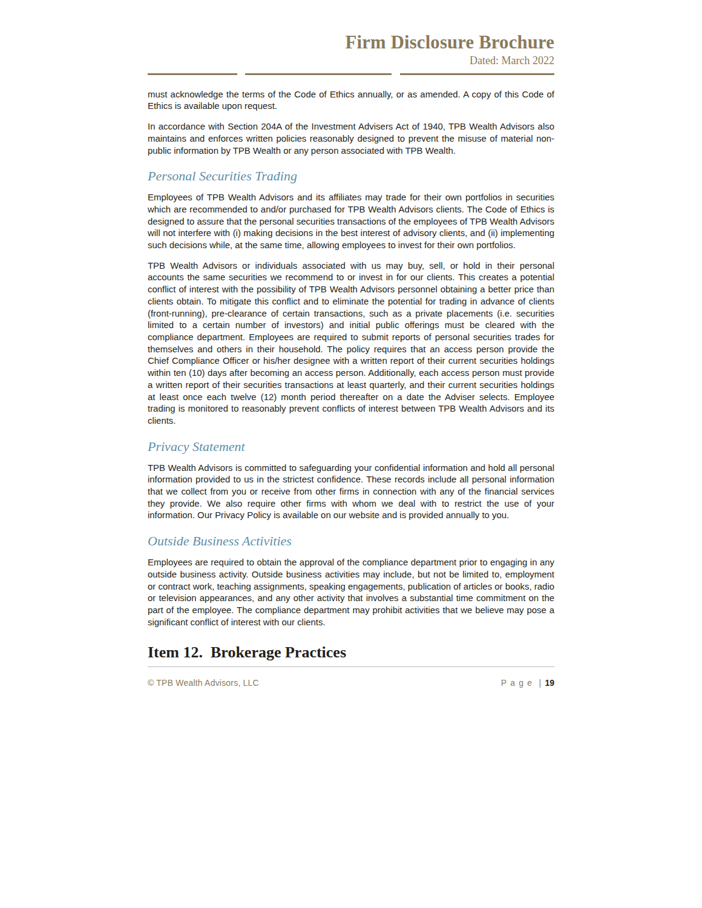Firm Disclosure Brochure
Dated: March 2022
must acknowledge the terms of the Code of Ethics annually, or as amended. A copy of this Code of Ethics is available upon request.
In accordance with Section 204A of the Investment Advisers Act of 1940, TPB Wealth Advisors also maintains and enforces written policies reasonably designed to prevent the misuse of material non-public information by TPB Wealth or any person associated with TPB Wealth.
Personal Securities Trading
Employees of TPB Wealth Advisors and its affiliates may trade for their own portfolios in securities which are recommended to and/or purchased for TPB Wealth Advisors clients. The Code of Ethics is designed to assure that the personal securities transactions of the employees of TPB Wealth Advisors will not interfere with (i) making decisions in the best interest of advisory clients, and (ii) implementing such decisions while, at the same time, allowing employees to invest for their own portfolios.
TPB Wealth Advisors or individuals associated with us may buy, sell, or hold in their personal accounts the same securities we recommend to or invest in for our clients. This creates a potential conflict of interest with the possibility of TPB Wealth Advisors personnel obtaining a better price than clients obtain. To mitigate this conflict and to eliminate the potential for trading in advance of clients (front-running), pre-clearance of certain transactions, such as a private placements (i.e. securities limited to a certain number of investors) and initial public offerings must be cleared with the compliance department. Employees are required to submit reports of personal securities trades for themselves and others in their household. The policy requires that an access person provide the Chief Compliance Officer or his/her designee with a written report of their current securities holdings within ten (10) days after becoming an access person. Additionally, each access person must provide a written report of their securities transactions at least quarterly, and their current securities holdings at least once each twelve (12) month period thereafter on a date the Adviser selects. Employee trading is monitored to reasonably prevent conflicts of interest between TPB Wealth Advisors and its clients.
Privacy Statement
TPB Wealth Advisors is committed to safeguarding your confidential information and hold all personal information provided to us in the strictest confidence. These records include all personal information that we collect from you or receive from other firms in connection with any of the financial services they provide. We also require other firms with whom we deal with to restrict the use of your information. Our Privacy Policy is available on our website and is provided annually to you.
Outside Business Activities
Employees are required to obtain the approval of the compliance department prior to engaging in any outside business activity. Outside business activities may include, but not be limited to, employment or contract work, teaching assignments, speaking engagements, publication of articles or books, radio or television appearances, and any other activity that involves a substantial time commitment on the part of the employee. The compliance department may prohibit activities that we believe may pose a significant conflict of interest with our clients.
Item 12. Brokerage Practices
© TPB Wealth Advisors, LLC
P a g e | 19